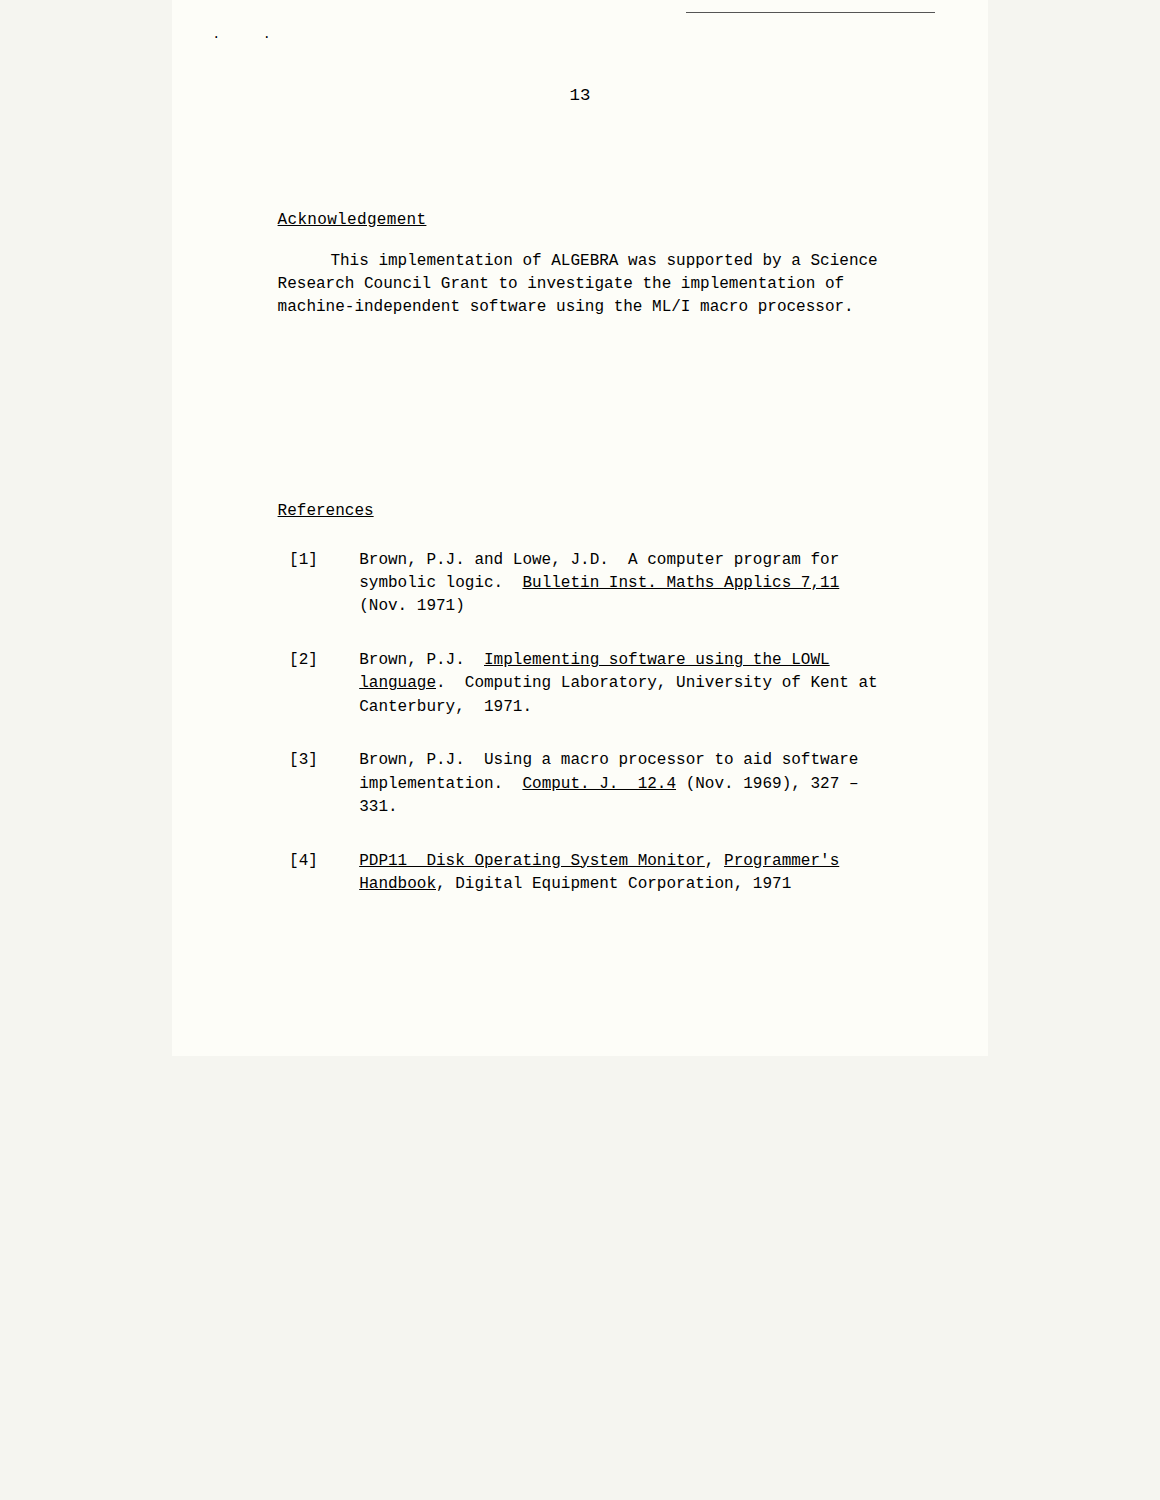. .
13
Acknowledgement
This implementation of ALGEBRA was supported by a Science Research Council Grant to investigate the implementation of machine-independent software using the ML/I macro processor.
References
[1] Brown, P.J. and Lowe, J.D. A computer program for symbolic logic. Bulletin Inst. Maths Applics 7,11 (Nov. 1971)
[2] Brown, P.J. Implementing software using the LOWL language. Computing Laboratory, University of Kent at Canterbury, 1971.
[3] Brown, P.J. Using a macro processor to aid software implementation. Comput. J. 12.4 (Nov. 1969), 327 – 331.
[4] PDP11 Disk Operating System Monitor, Programmer's Handbook, Digital Equipment Corporation, 1971